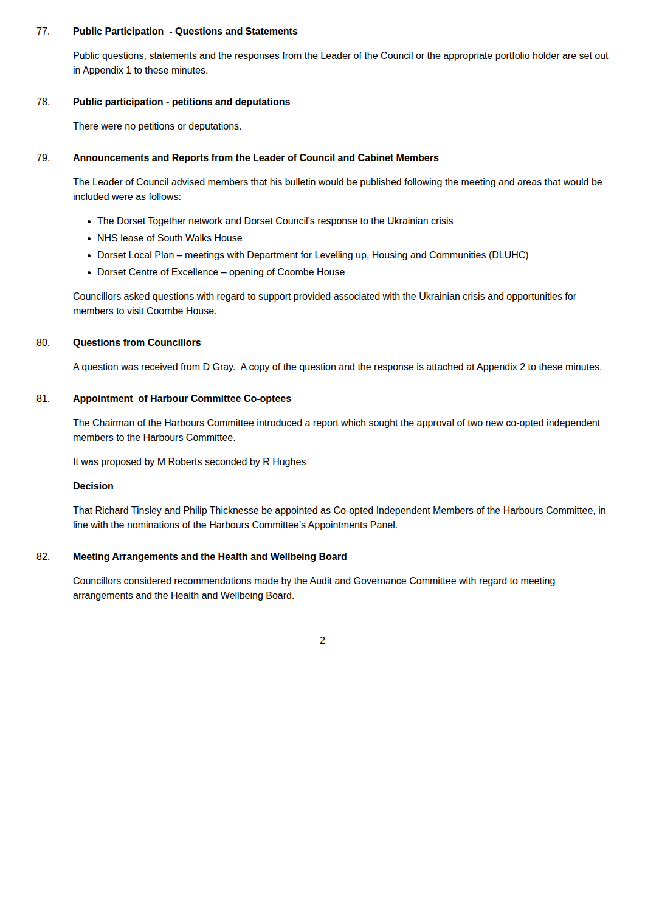77.
Public Participation - Questions and Statements
Public questions, statements and the responses from the Leader of the Council or the appropriate portfolio holder are set out in Appendix 1 to these minutes.
78.
Public participation - petitions and deputations
There were no petitions or deputations.
79.
Announcements and Reports from the Leader of Council and Cabinet Members
The Leader of Council advised members that his bulletin would be published following the meeting and areas that would be included were as follows:
The Dorset Together network and Dorset Council’s response to the Ukrainian crisis
NHS lease of South Walks House
Dorset Local Plan – meetings with Department for Levelling up, Housing and Communities (DLUHC)
Dorset Centre of Excellence – opening of Coombe House
Councillors asked questions with regard to support provided associated with the Ukrainian crisis and opportunities for members to visit Coombe House.
80.
Questions from Councillors
A question was received from D Gray. A copy of the question and the response is attached at Appendix 2 to these minutes.
81.
Appointment of Harbour Committee Co-optees
The Chairman of the Harbours Committee introduced a report which sought the approval of two new co-opted independent members to the Harbours Committee.
It was proposed by M Roberts seconded by R Hughes
Decision
That Richard Tinsley and Philip Thicknesse be appointed as Co-opted Independent Members of the Harbours Committee, in line with the nominations of the Harbours Committee’s Appointments Panel.
82.
Meeting Arrangements and the Health and Wellbeing Board
Councillors considered recommendations made by the Audit and Governance Committee with regard to meeting arrangements and the Health and Wellbeing Board.
2